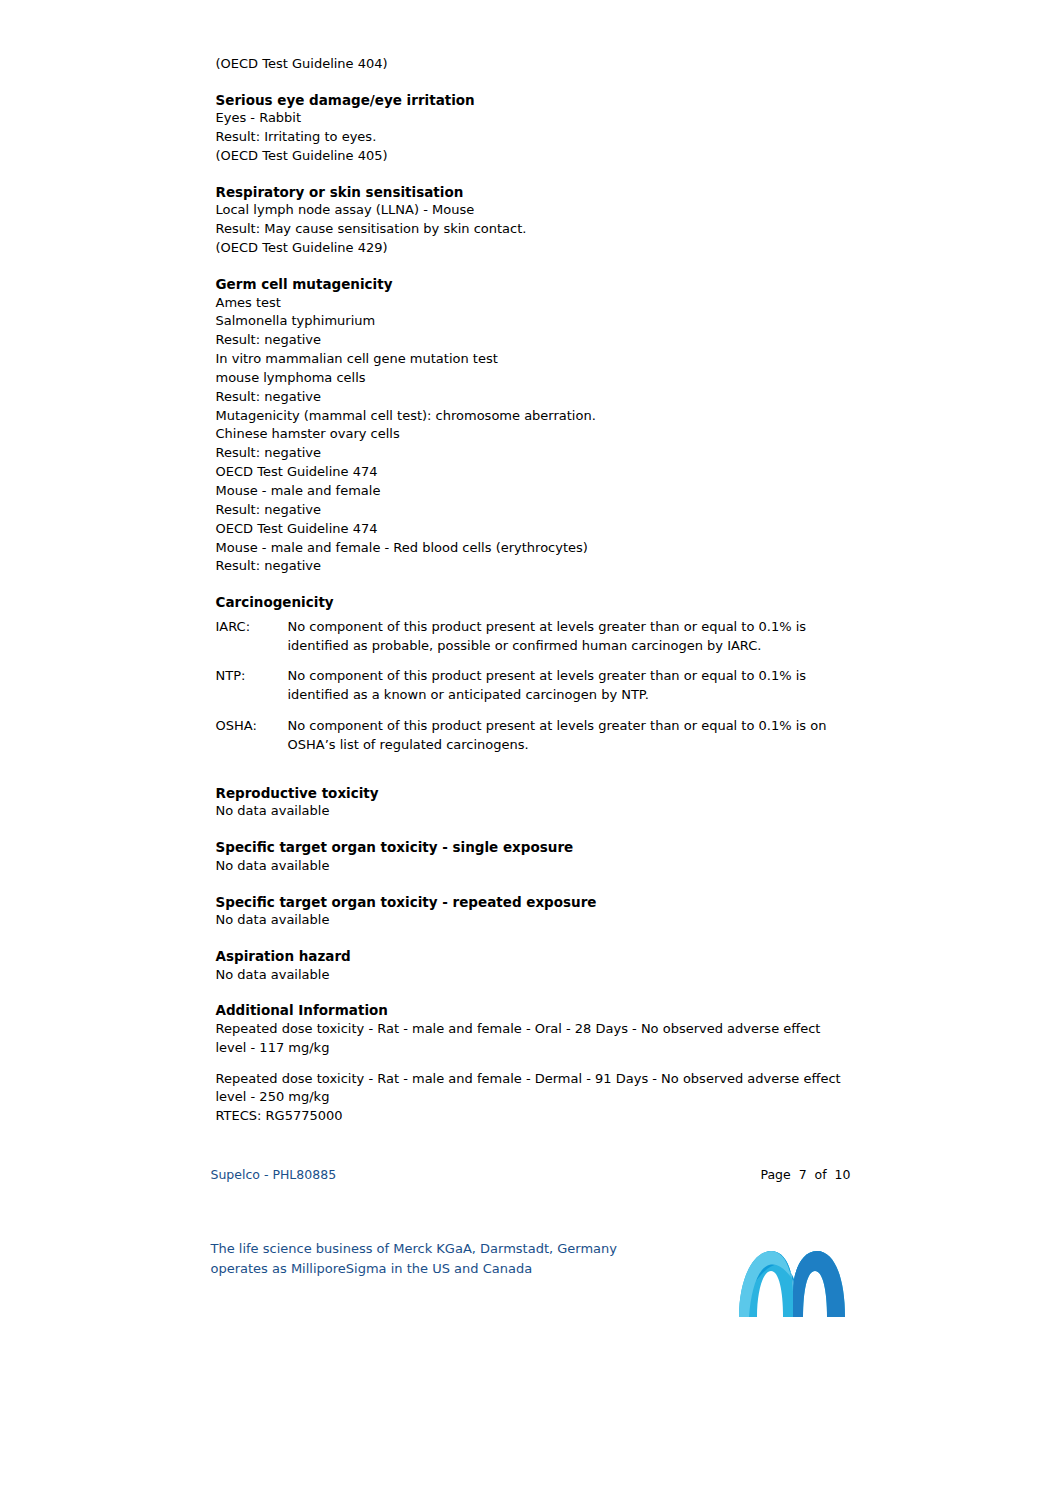(OECD Test Guideline 404)
Serious eye damage/eye irritation
Eyes - Rabbit
Result: Irritating to eyes.
(OECD Test Guideline 405)
Respiratory or skin sensitisation
Local lymph node assay (LLNA) - Mouse
Result: May cause sensitisation by skin contact.
(OECD Test Guideline 429)
Germ cell mutagenicity
Ames test
Salmonella typhimurium
Result: negative
In vitro mammalian cell gene mutation test
mouse lymphoma cells
Result: negative
Mutagenicity (mammal cell test): chromosome aberration.
Chinese hamster ovary cells
Result: negative
OECD Test Guideline 474
Mouse - male and female
Result: negative
OECD Test Guideline 474
Mouse - male and female - Red blood cells (erythrocytes)
Result: negative
Carcinogenicity
| IARC: | No component of this product present at levels greater than or equal to 0.1% is identified as probable, possible or confirmed human carcinogen by IARC. |
| NTP: | No component of this product present at levels greater than or equal to 0.1% is identified as a known or anticipated carcinogen by NTP. |
| OSHA: | No component of this product present at levels greater than or equal to 0.1% is on OSHA’s list of regulated carcinogens. |
Reproductive toxicity
No data available
Specific target organ toxicity - single exposure
No data available
Specific target organ toxicity - repeated exposure
No data available
Aspiration hazard
No data available
Additional Information
Repeated dose toxicity - Rat - male and female - Oral - 28 Days - No observed adverse effect level - 117 mg/kg
Repeated dose toxicity - Rat - male and female - Dermal - 91 Days - No observed adverse effect level - 250 mg/kg
RTECS: RG5775000
Supelco - PHL80885
Page 7 of 10
The life science business of Merck KGaA, Darmstadt, Germany
operates as MilliporeSigma in the US and Canada